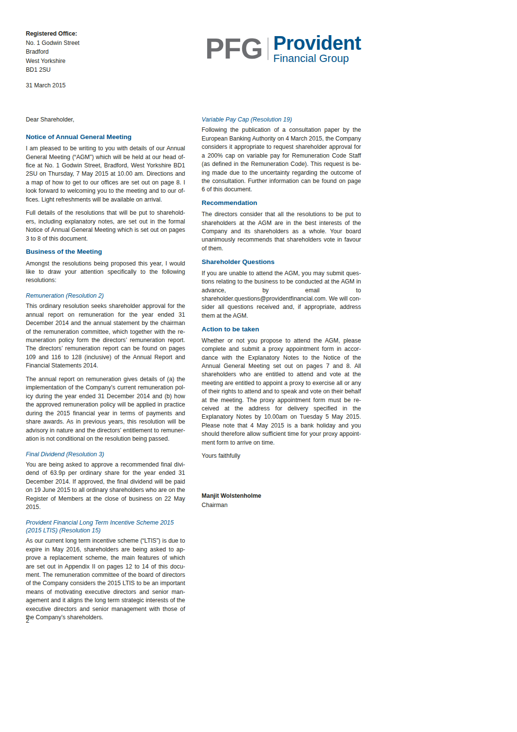Registered Office:
No. 1 Godwin Street
Bradford
West Yorkshire
BD1 2SU
31 March 2015
PFG Provident Financial Group
Dear Shareholder,
Notice of Annual General Meeting
I am pleased to be writing to you with details of our Annual General Meeting (“AGM”) which will be held at our head office at No. 1 Godwin Street, Bradford, West Yorkshire BD1 2SU on Thursday, 7 May 2015 at 10.00 am. Directions and a map of how to get to our offices are set out on page 8. I look forward to welcoming you to the meeting and to our offices. Light refreshments will be available on arrival.
Full details of the resolutions that will be put to shareholders, including explanatory notes, are set out in the formal Notice of Annual General Meeting which is set out on pages 3 to 8 of this document.
Business of the Meeting
Amongst the resolutions being proposed this year, I would like to draw your attention specifically to the following resolutions:
Remuneration (Resolution 2)
This ordinary resolution seeks shareholder approval for the annual report on remuneration for the year ended 31 December 2014 and the annual statement by the chairman of the remuneration committee, which together with the remuneration policy form the directors’ remuneration report. The directors’ remuneration report can be found on pages 109 and 116 to 128 (inclusive) of the Annual Report and Financial Statements 2014.
The annual report on remuneration gives details of (a) the implementation of the Company’s current remuneration policy during the year ended 31 December 2014 and (b) how the approved remuneration policy will be applied in practice during the 2015 financial year in terms of payments and share awards. As in previous years, this resolution will be advisory in nature and the directors’ entitlement to remuneration is not conditional on the resolution being passed.
Final Dividend (Resolution 3)
You are being asked to approve a recommended final dividend of 63.9p per ordinary share for the year ended 31 December 2014. If approved, the final dividend will be paid on 19 June 2015 to all ordinary shareholders who are on the Register of Members at the close of business on 22 May 2015.
Provident Financial Long Term Incentive Scheme 2015 (2015 LTIS) (Resolution 15)
As our current long term incentive scheme (“LTIS”) is due to expire in May 2016, shareholders are being asked to approve a replacement scheme, the main features of which are set out in Appendix II on pages 12 to 14 of this document. The remuneration committee of the board of directors of the Company considers the 2015 LTIS to be an important means of motivating executive directors and senior management and it aligns the long term strategic interests of the executive directors and senior management with those of the Company’s shareholders.
Variable Pay Cap (Resolution 19)
Following the publication of a consultation paper by the European Banking Authority on 4 March 2015, the Company considers it appropriate to request shareholder approval for a 200% cap on variable pay for Remuneration Code Staff (as defined in the Remuneration Code). This request is being made due to the uncertainty regarding the outcome of the consultation. Further information can be found on page 6 of this document.
Recommendation
The directors consider that all the resolutions to be put to shareholders at the AGM are in the best interests of the Company and its shareholders as a whole. Your board unanimously recommends that shareholders vote in favour of them.
Shareholder Questions
If you are unable to attend the AGM, you may submit questions relating to the business to be conducted at the AGM in advance, by email to shareholder.questions@providentfinancial.com. We will consider all questions received and, if appropriate, address them at the AGM.
Action to be taken
Whether or not you propose to attend the AGM, please complete and submit a proxy appointment form in accordance with the Explanatory Notes to the Notice of the Annual General Meeting set out on pages 7 and 8. All shareholders who are entitled to attend and vote at the meeting are entitled to appoint a proxy to exercise all or any of their rights to attend and to speak and vote on their behalf at the meeting. The proxy appointment form must be received at the address for delivery specified in the Explanatory Notes by 10.00am on Tuesday 5 May 2015. Please note that 4 May 2015 is a bank holiday and you should therefore allow sufficient time for your proxy appointment form to arrive on time.
Yours faithfully
Manjit Wolstenholme
Chairman
2